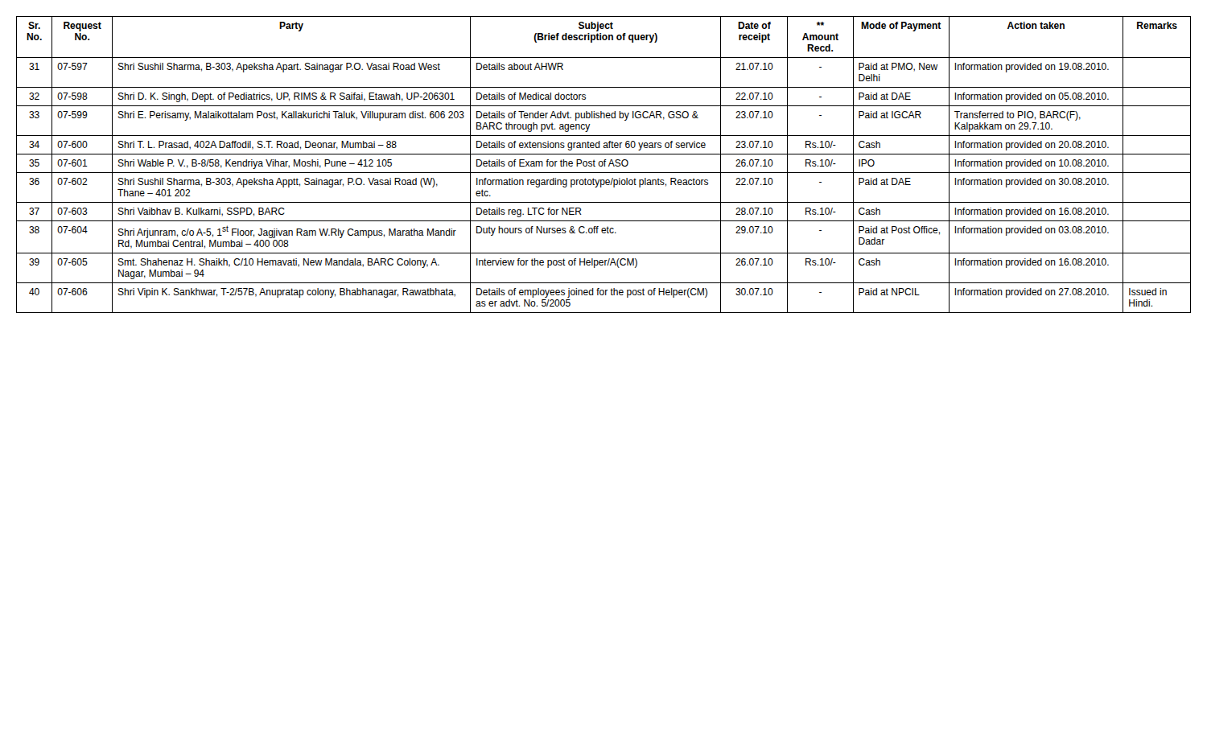| Sr. No. | Request No. | Party | Subject (Brief description of query) | Date of receipt | ** Amount Recd. | Mode of Payment | Action taken | Remarks |
| --- | --- | --- | --- | --- | --- | --- | --- | --- |
| 31 | 07-597 | Shri Sushil Sharma, B-303, Apeksha Apart. Sainagar P.O. Vasai Road West | Details about AHWR | 21.07.10 | - | Paid at PMO, New Delhi | Information provided on 19.08.2010. | |
| 32 | 07-598 | Shri D. K. Singh, Dept. of Pediatrics, UP, RIMS & R Saifai, Etawah, UP-206301 | Details of Medical doctors | 22.07.10 | - | Paid at DAE | Information provided on 05.08.2010. | |
| 33 | 07-599 | Shri E. Perisamy, Malaikottalam Post, Kallakurichi Taluk, Villupuram dist. 606 203 | Details of Tender Advt. published by IGCAR, GSO & BARC through pvt. agency | 23.07.10 | - | Paid at IGCAR | Transferred to PIO, BARC(F), Kalpakkam on 29.7.10. | |
| 34 | 07-600 | Shri T. L. Prasad, 402A Daffodil, S.T. Road, Deonar, Mumbai – 88 | Details of extensions granted after 60 years of service | 23.07.10 | Rs.10/- | Cash | Information provided on 20.08.2010. | |
| 35 | 07-601 | Shri Wable P. V., B-8/58, Kendriya Vihar, Moshi, Pune – 412 105 | Details of Exam for the Post of ASO | 26.07.10 | Rs.10/- | IPO | Information provided on 10.08.2010. | |
| 36 | 07-602 | Shri Sushil Sharma, B-303, Apeksha Apptt, Sainagar, P.O. Vasai Road (W), Thane – 401 202 | Information regarding prototype/piolot plants, Reactors etc. | 22.07.10 | - | Paid at DAE | Information provided on 30.08.2010. | |
| 37 | 07-603 | Shri Vaibhav B. Kulkarni, SSPD, BARC | Details reg. LTC for NER | 28.07.10 | Rs.10/- | Cash | Information provided on 16.08.2010. | |
| 38 | 07-604 | Shri Arjunram, c/o A-5, 1 st Floor, Jagjivan Ram W.Rly Campus, Maratha Mandir Rd, Mumbai Central, Mumbai – 400 008 | Duty hours of Nurses & C.off etc. | 29.07.10 | - | Paid at Post Office, Dadar | Information provided on 03.08.2010. | |
| 39 | 07-605 | Smt. Shahenaz H. Shaikh, C/10 Hemavati, New Mandala, BARC Colony, A. Nagar, Mumbai – 94 | Interview for the post of Helper/A(CM) | 26.07.10 | Rs.10/- | Cash | Information provided on 16.08.2010. | |
| 40 | 07-606 | Shri Vipin K. Sankhwar, T-2/57B, Anupratap colony, Bhabhanagar, Rawatbhata, | Details of employees joined for the post of Helper(CM) as er advt. No. 5/2005 | 30.07.10 | - | Paid at NPCIL | Information provided on 27.08.2010. | Issued in Hindi. |